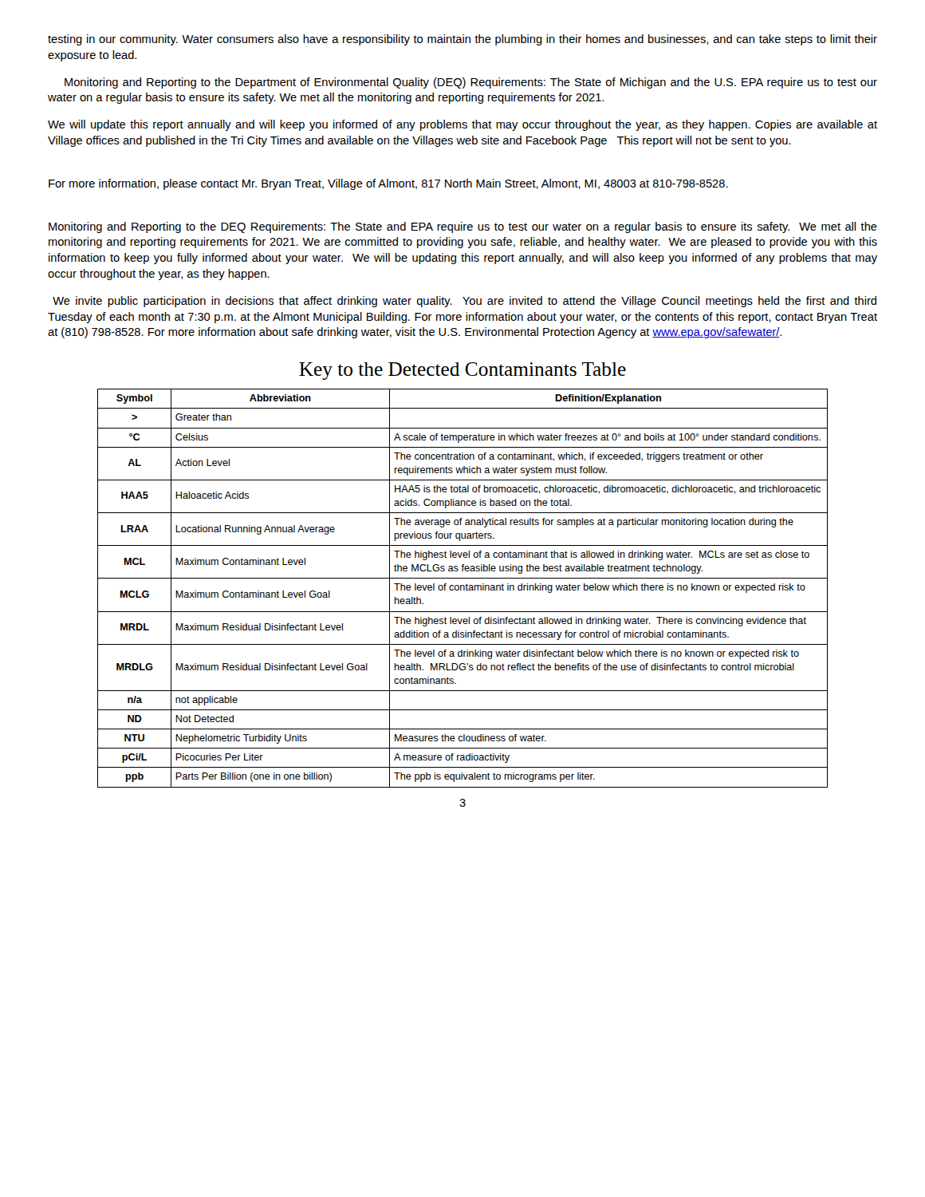testing in our community. Water consumers also have a responsibility to maintain the plumbing in their homes and businesses, and can take steps to limit their exposure to lead.
Monitoring and Reporting to the Department of Environmental Quality (DEQ) Requirements: The State of Michigan and the U.S. EPA require us to test our water on a regular basis to ensure its safety. We met all the monitoring and reporting requirements for 2021.
We will update this report annually and will keep you informed of any problems that may occur throughout the year, as they happen. Copies are available at Village offices and published in the Tri City Times and available on the Villages web site and Facebook Page This report will not be sent to you.
For more information, please contact Mr. Bryan Treat, Village of Almont, 817 North Main Street, Almont, MI, 48003 at 810-798-8528.
Monitoring and Reporting to the DEQ Requirements: The State and EPA require us to test our water on a regular basis to ensure its safety. We met all the monitoring and reporting requirements for 2021. We are committed to providing you safe, reliable, and healthy water. We are pleased to provide you with this information to keep you fully informed about your water. We will be updating this report annually, and will also keep you informed of any problems that may occur throughout the year, as they happen.
We invite public participation in decisions that affect drinking water quality. You are invited to attend the Village Council meetings held the first and third Tuesday of each month at 7:30 p.m. at the Almont Municipal Building. For more information about your water, or the contents of this report, contact Bryan Treat at (810) 798-8528. For more information about safe drinking water, visit the U.S. Environmental Protection Agency at www.epa.gov/safewater/.
Key to the Detected Contaminants Table
| Symbol | Abbreviation | Definition/Explanation |
| --- | --- | --- |
| > | Greater than | |
| °C | Celsius | A scale of temperature in which water freezes at 0° and boils at 100° under standard conditions. |
| AL | Action Level | The concentration of a contaminant, which, if exceeded, triggers treatment or other requirements which a water system must follow. |
| HAA5 | Haloacetic Acids | HAA5 is the total of bromoacetic, chloroacetic, dibromoacetic, dichloroacetic, and trichloroacetic acids. Compliance is based on the total. |
| LRAA | Locational Running Annual Average | The average of analytical results for samples at a particular monitoring location during the previous four quarters. |
| MCL | Maximum Contaminant Level | The highest level of a contaminant that is allowed in drinking water. MCLs are set as close to the MCLGs as feasible using the best available treatment technology. |
| MCLG | Maximum Contaminant Level Goal | The level of contaminant in drinking water below which there is no known or expected risk to health. |
| MRDL | Maximum Residual Disinfectant Level | The highest level of disinfectant allowed in drinking water. There is convincing evidence that addition of a disinfectant is necessary for control of microbial contaminants. |
| MRDLG | Maximum Residual Disinfectant Level Goal | The level of a drinking water disinfectant below which there is no known or expected risk to health. MRLDG’s do not reflect the benefits of the use of disinfectants to control microbial contaminants. |
| n/a | not applicable | |
| ND | Not Detected | |
| NTU | Nephelometric Turbidity Units | Measures the cloudiness of water. |
| pCi/L | Picocuries Per Liter | A measure of radioactivity |
| ppb | Parts Per Billion (one in one billion) | The ppb is equivalent to micrograms per liter. |
3